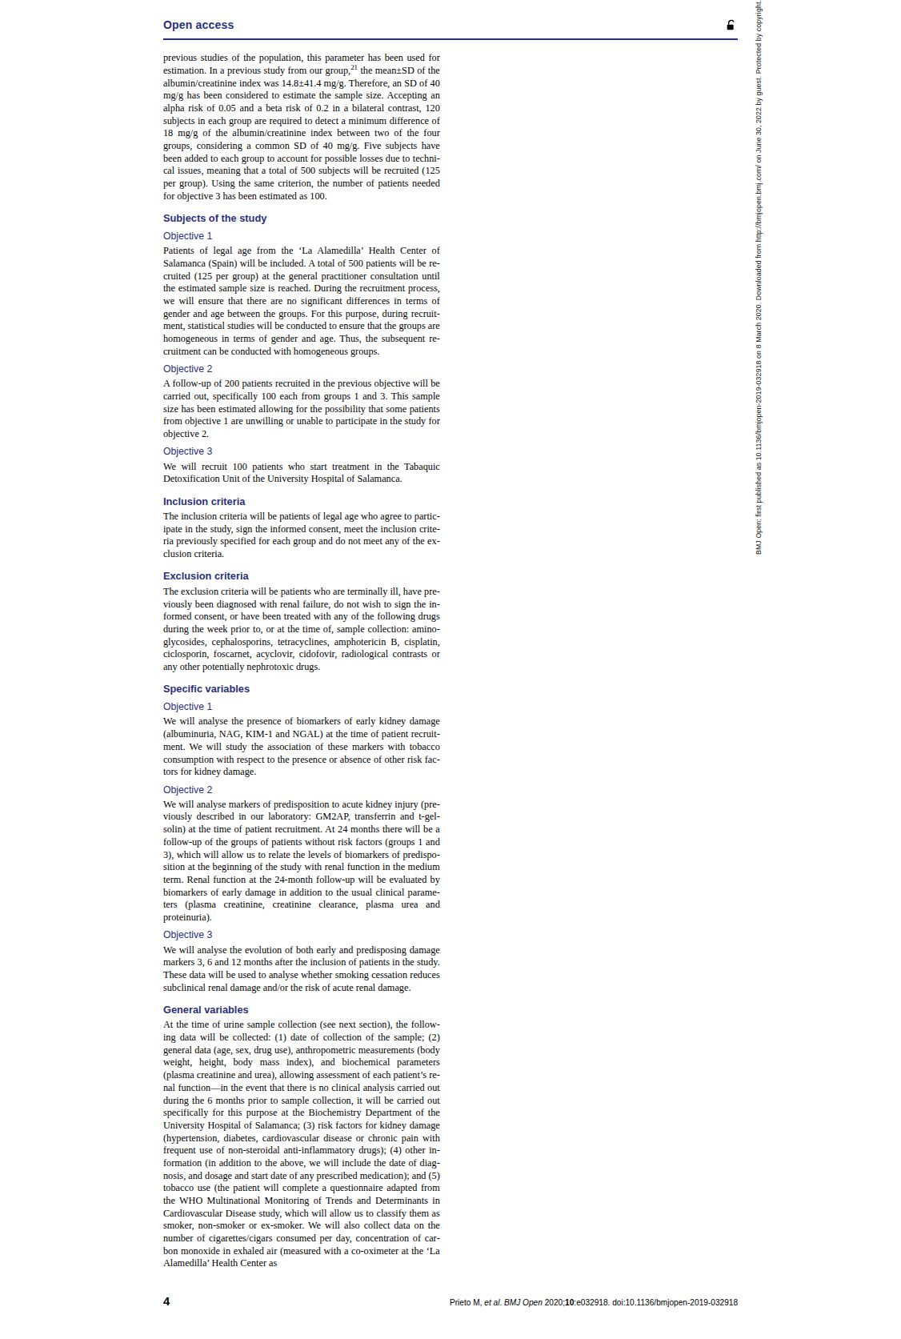BMJ Open: first published as 10.1136/bmjopen-2019-032918 on 8 March 2020. Downloaded from http://bmjopen.bmj.com/ on June 30, 2022 by guest. Protected by copyright.
Open access
previous studies of the population, this parameter has been used for estimation. In a previous study from our group,21 the mean±SD of the albumin/creatinine index was 14.8±41.4 mg/g. Therefore, an SD of 40 mg/g has been considered to estimate the sample size. Accepting an alpha risk of 0.05 and a beta risk of 0.2 in a bilateral contrast, 120 subjects in each group are required to detect a minimum difference of 18 mg/g of the albumin/creatinine index between two of the four groups, considering a common SD of 40 mg/g. Five subjects have been added to each group to account for possible losses due to technical issues, meaning that a total of 500 subjects will be recruited (125 per group). Using the same criterion, the number of patients needed for objective 3 has been estimated as 100.
Subjects of the study
Objective 1
Patients of legal age from the ‘La Alamedilla’ Health Center of Salamanca (Spain) will be included. A total of 500 patients will be recruited (125 per group) at the general practitioner consultation until the estimated sample size is reached. During the recruitment process, we will ensure that there are no significant differences in terms of gender and age between the groups. For this purpose, during recruitment, statistical studies will be conducted to ensure that the groups are homogeneous in terms of gender and age. Thus, the subsequent recruitment can be conducted with homogeneous groups.
Objective 2
A follow-up of 200 patients recruited in the previous objective will be carried out, specifically 100 each from groups 1 and 3. This sample size has been estimated allowing for the possibility that some patients from objective 1 are unwilling or unable to participate in the study for objective 2.
Objective 3
We will recruit 100 patients who start treatment in the Tabaquic Detoxification Unit of the University Hospital of Salamanca.
Inclusion criteria
The inclusion criteria will be patients of legal age who agree to participate in the study, sign the informed consent, meet the inclusion criteria previously specified for each group and do not meet any of the exclusion criteria.
Exclusion criteria
The exclusion criteria will be patients who are terminally ill, have previously been diagnosed with renal failure, do not wish to sign the informed consent, or have been treated with any of the following drugs during the week prior to, or at the time of, sample collection: aminoglycosides, cephalosporins, tetracyclines, amphotericin B, cisplatin, ciclosporin, foscarnet, acyclovir, cidofovir, radiological contrasts or any other potentially nephrotoxic drugs.
Specific variables
Objective 1
We will analyse the presence of biomarkers of early kidney damage (albuminuria, NAG, KIM-1 and NGAL) at the time of patient recruitment. We will study the association of these markers with tobacco consumption with respect to the presence or absence of other risk factors for kidney damage.
Objective 2
We will analyse markers of predisposition to acute kidney injury (previously described in our laboratory: GM2AP, transferrin and t-gelsolin) at the time of patient recruitment. At 24 months there will be a follow-up of the groups of patients without risk factors (groups 1 and 3), which will allow us to relate the levels of biomarkers of predisposition at the beginning of the study with renal function in the medium term. Renal function at the 24-month follow-up will be evaluated by biomarkers of early damage in addition to the usual clinical parameters (plasma creatinine, creatinine clearance, plasma urea and proteinuria).
Objective 3
We will analyse the evolution of both early and predisposing damage markers 3, 6 and 12 months after the inclusion of patients in the study. These data will be used to analyse whether smoking cessation reduces subclinical renal damage and/or the risk of acute renal damage.
General variables
At the time of urine sample collection (see next section), the following data will be collected: (1) date of collection of the sample; (2) general data (age, sex, drug use), anthropometric measurements (body weight, height, body mass index), and biochemical parameters (plasma creatinine and urea), allowing assessment of each patient’s renal function—in the event that there is no clinical analysis carried out during the 6 months prior to sample collection, it will be carried out specifically for this purpose at the Biochemistry Department of the University Hospital of Salamanca; (3) risk factors for kidney damage (hypertension, diabetes, cardiovascular disease or chronic pain with frequent use of non-steroidal anti-inflammatory drugs); (4) other information (in addition to the above, we will include the date of diagnosis, and dosage and start date of any prescribed medication); and (5) tobacco use (the patient will complete a questionnaire adapted from the WHO Multinational Monitoring of Trends and Determinants in Cardiovascular Disease study, which will allow us to classify them as smoker, non-smoker or ex-smoker. We will also collect data on the number of cigarettes/cigars consumed per day, concentration of carbon monoxide in exhaled air (measured with a co-oximeter at the ‘La Alamedilla’ Health Center as
4
Prieto M, et al. BMJ Open 2020;10:e032918. doi:10.1136/bmjopen-2019-032918